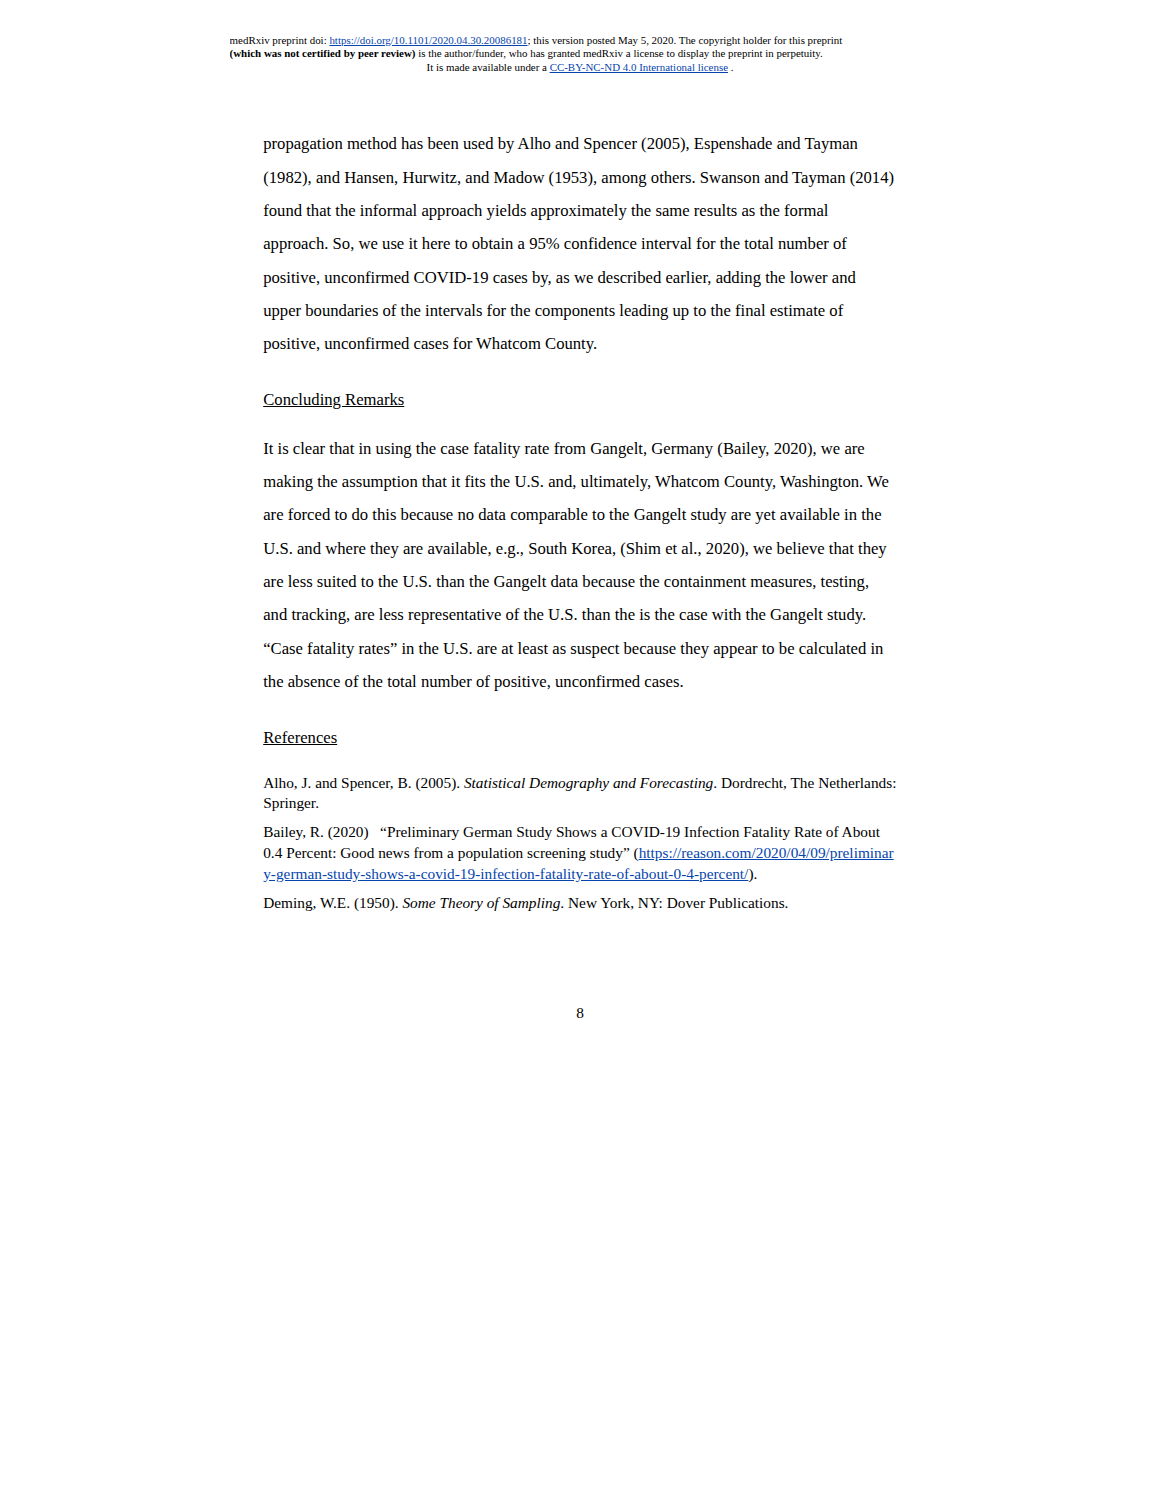medRxiv preprint doi: https://doi.org/10.1101/2020.04.30.20086181; this version posted May 5, 2020. The copyright holder for this preprint (which was not certified by peer review) is the author/funder, who has granted medRxiv a license to display the preprint in perpetuity. It is made available under a CC-BY-NC-ND 4.0 International license .
propagation method has been used by Alho and Spencer (2005), Espenshade and Tayman (1982), and Hansen, Hurwitz, and Madow (1953), among others. Swanson and Tayman (2014) found that the informal approach yields approximately the same results as the formal approach. So, we use it here to obtain a 95% confidence interval for the total number of positive, unconfirmed COVID-19 cases by, as we described earlier, adding the lower and upper boundaries of the intervals for the components leading up to the final estimate of positive, unconfirmed cases for Whatcom County.
Concluding Remarks
It is clear that in using the case fatality rate from Gangelt, Germany (Bailey, 2020), we are making the assumption that it fits the U.S. and, ultimately, Whatcom County, Washington. We are forced to do this because no data comparable to the Gangelt study are yet available in the U.S. and where they are available, e.g., South Korea, (Shim et al., 2020), we believe that they are less suited to the U.S. than the Gangelt data because the containment measures, testing, and tracking, are less representative of the U.S. than the is the case with the Gangelt study. “Case fatality rates” in the U.S. are at least as suspect because they appear to be calculated in the absence of the total number of positive, unconfirmed cases.
References
Alho, J. and Spencer, B. (2005). Statistical Demography and Forecasting. Dordrecht, The Netherlands: Springer.
Bailey, R. (2020) “Preliminary German Study Shows a COVID-19 Infection Fatality Rate of About 0.4 Percent: Good news from a population screening study” (https://reason.com/2020/04/09/preliminary-german-study-shows-a-covid-19-infection-fatality-rate-of-about-0-4-percent/).
Deming, W.E. (1950). Some Theory of Sampling. New York, NY: Dover Publications.
8